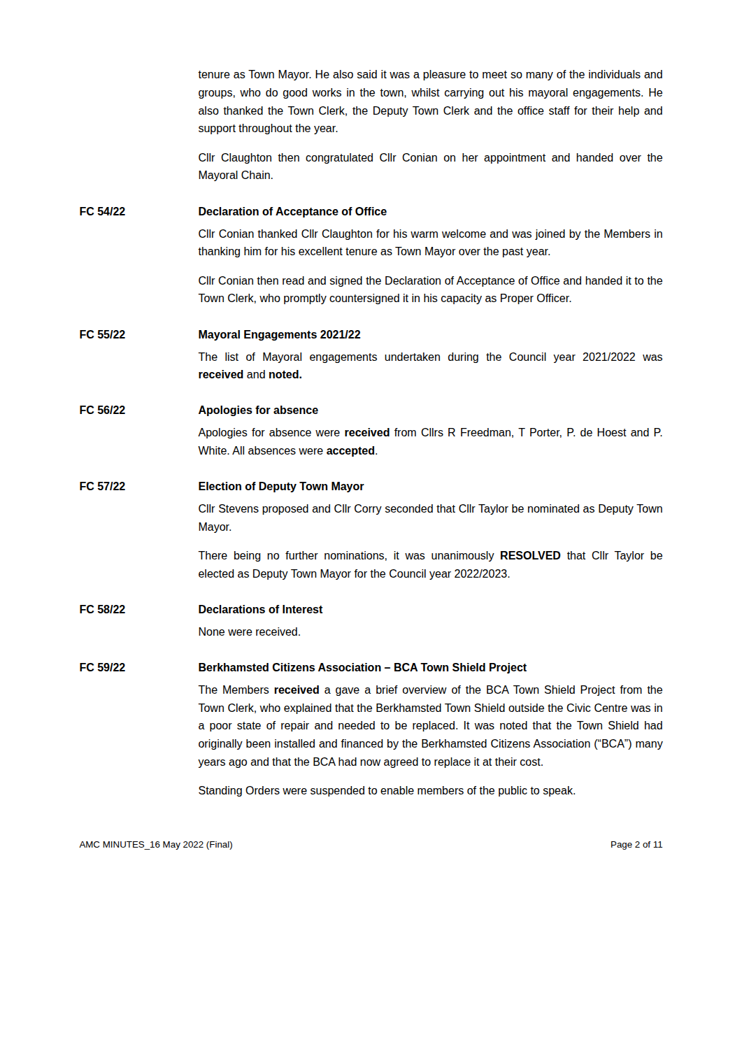tenure as Town Mayor. He also said it was a pleasure to meet so many of the individuals and groups, who do good works in the town, whilst carrying out his mayoral engagements. He also thanked the Town Clerk, the Deputy Town Clerk and the office staff for their help and support throughout the year.
Cllr Claughton then congratulated Cllr Conian on her appointment and handed over the Mayoral Chain.
FC 54/22
Declaration of Acceptance of Office
Cllr Conian thanked Cllr Claughton for his warm welcome and was joined by the Members in thanking him for his excellent tenure as Town Mayor over the past year.
Cllr Conian then read and signed the Declaration of Acceptance of Office and handed it to the Town Clerk, who promptly countersigned it in his capacity as Proper Officer.
FC 55/22
Mayoral Engagements 2021/22
The list of Mayoral engagements undertaken during the Council year 2021/2022 was received and noted.
FC 56/22
Apologies for absence
Apologies for absence were received from Cllrs R Freedman, T Porter, P. de Hoest and P. White. All absences were accepted.
FC 57/22
Election of Deputy Town Mayor
Cllr Stevens proposed and Cllr Corry seconded that Cllr Taylor be nominated as Deputy Town Mayor.
There being no further nominations, it was unanimously RESOLVED that Cllr Taylor be elected as Deputy Town Mayor for the Council year 2022/2023.
FC 58/22
Declarations of Interest
None were received.
FC 59/22
Berkhamsted Citizens Association – BCA Town Shield Project
The Members received a gave a brief overview of the BCA Town Shield Project from the Town Clerk, who explained that the Berkhamsted Town Shield outside the Civic Centre was in a poor state of repair and needed to be replaced. It was noted that the Town Shield had originally been installed and financed by the Berkhamsted Citizens Association (“BCA”) many years ago and that the BCA had now agreed to replace it at their cost.
Standing Orders were suspended to enable members of the public to speak.
AMC MINUTES_16 May 2022 (Final) Page 2 of 11